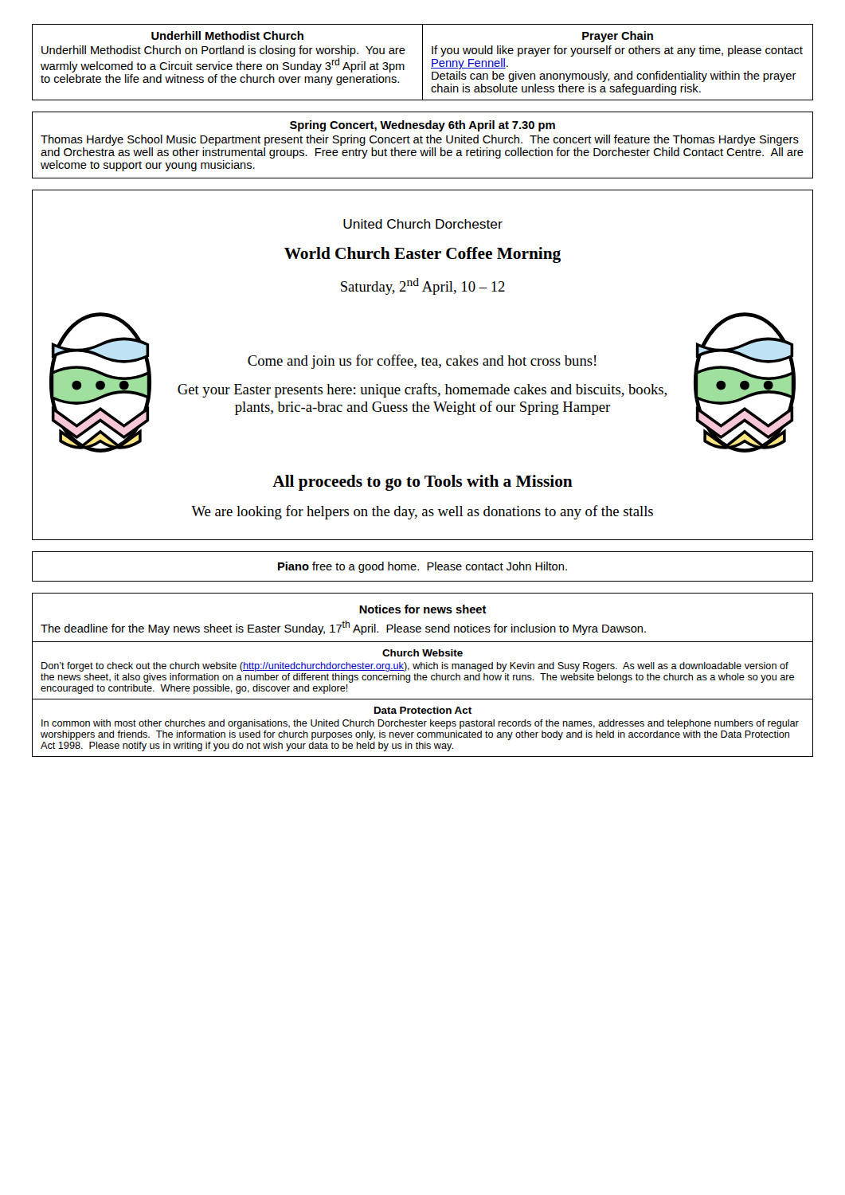| Underhill Methodist Church Underhill Methodist Church on Portland is closing for worship. You are warmly welcomed to a Circuit service there on Sunday 3 rd April at 3pm to celebrate the life and witness of the church over many generations. | Prayer Chain If you would like prayer for yourself or others at any time, please contact Penny Fennell . Details can be given anonymously, and confidentiality within the prayer chain is absolute unless there is a safeguarding risk. |
Spring Concert, Wednesday 6th April at 7.30 pm
Thomas Hardye School Music Department present their Spring Concert at the United Church. The concert will feature the Thomas Hardye Singers and Orchestra as well as other instrumental groups. Free entry but there will be a retiring collection for the Dorchester Child Contact Centre. All are welcome to support our young musicians.
United Church Dorchester
World Church Easter Coffee Morning
Saturday, 2nd April, 10 – 12
Come and join us for coffee, tea, cakes and hot cross buns!
Get your Easter presents here: unique crafts, homemade cakes and biscuits, books, plants, bric-a-brac and Guess the Weight of our Spring Hamper
All proceeds to go to Tools with a Mission
We are looking for helpers on the day, as well as donations to any of the stalls
Piano free to a good home. Please contact John Hilton.
Notices for news sheet
The deadline for the May news sheet is Easter Sunday, 17th April. Please send notices for inclusion to Myra Dawson.
Church Website
Don’t forget to check out the church website (http://unitedchurchdorchester.org.uk), which is managed by Kevin and Susy Rogers. As well as a downloadable version of the news sheet, it also gives information on a number of different things concerning the church and how it runs. The website belongs to the church as a whole so you are encouraged to contribute. Where possible, go, discover and explore!
Data Protection Act
In common with most other churches and organisations, the United Church Dorchester keeps pastoral records of the names, addresses and telephone numbers of regular worshippers and friends. The information is used for church purposes only, is never communicated to any other body and is held in accordance with the Data Protection Act 1998. Please notify us in writing if you do not wish your data to be held by us in this way.